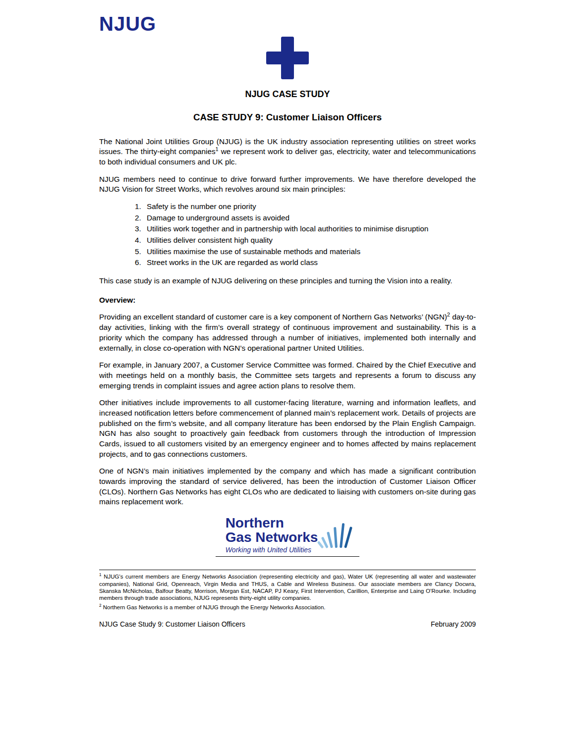NJUG
NJUG CASE STUDY
CASE STUDY 9: Customer Liaison Officers
The National Joint Utilities Group (NJUG) is the UK industry association representing utilities on street works issues. The thirty-eight companies1 we represent work to deliver gas, electricity, water and telecommunications to both individual consumers and UK plc.
NJUG members need to continue to drive forward further improvements. We have therefore developed the NJUG Vision for Street Works, which revolves around six main principles:
Safety is the number one priority
Damage to underground assets is avoided
Utilities work together and in partnership with local authorities to minimise disruption
Utilities deliver consistent high quality
Utilities maximise the use of sustainable methods and materials
Street works in the UK are regarded as world class
This case study is an example of NJUG delivering on these principles and turning the Vision into a reality.
Overview:
Providing an excellent standard of customer care is a key component of Northern Gas Networks’ (NGN)2 day-to-day activities, linking with the firm’s overall strategy of continuous improvement and sustainability. This is a priority which the company has addressed through a number of initiatives, implemented both internally and externally, in close co-operation with NGN’s operational partner United Utilities.
For example, in January 2007, a Customer Service Committee was formed. Chaired by the Chief Executive and with meetings held on a monthly basis, the Committee sets targets and represents a forum to discuss any emerging trends in complaint issues and agree action plans to resolve them.
Other initiatives include improvements to all customer-facing literature, warning and information leaflets, and increased notification letters before commencement of planned main’s replacement work. Details of projects are published on the firm’s website, and all company literature has been endorsed by the Plain English Campaign. NGN has also sought to proactively gain feedback from customers through the introduction of Impression Cards, issued to all customers visited by an emergency engineer and to homes affected by mains replacement projects, and to gas connections customers.
One of NGN’s main initiatives implemented by the company and which has made a significant contribution towards improving the standard of service delivered, has been the introduction of Customer Liaison Officer (CLOs). Northern Gas Networks has eight CLOs who are dedicated to liaising with customers on-site during gas mains replacement work.
Northern Gas Networks Working with United Utilities
1 NJUG's current members are Energy Networks Association (representing electricity and gas), Water UK (representing all water and wastewater companies), National Grid, Openreach, Virgin Media and THUS, a Cable and Wireless Business. Our associate members are Clancy Docwra, Skanska McNicholas, Balfour Beatty, Morrison, Morgan Est, NACAP, PJ Keary, First Intervention, Carillion, Enterprise and Laing O’Rourke. Including members through trade associations, NJUG represents thirty-eight utility companies.
2 Northern Gas Networks is a member of NJUG through the Energy Networks Association.
NJUG Case Study 9: Customer Liaison Officers February 2009